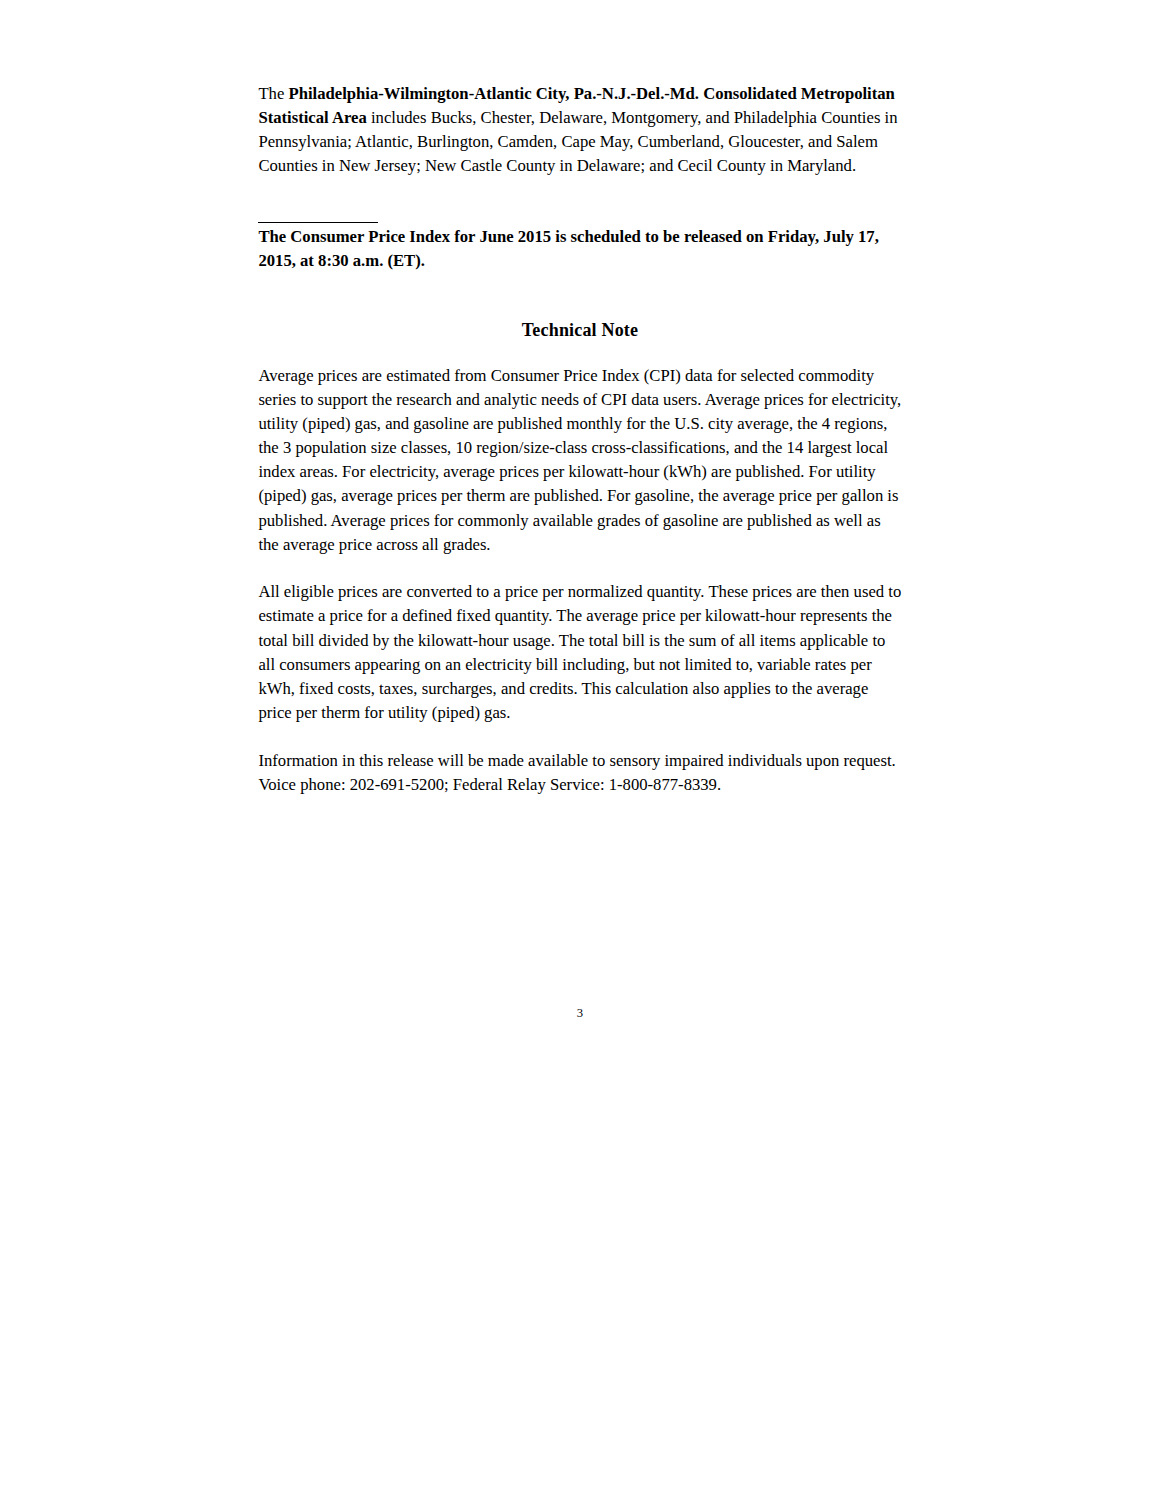The Philadelphia-Wilmington-Atlantic City, Pa.-N.J.-Del.-Md. Consolidated Metropolitan Statistical Area includes Bucks, Chester, Delaware, Montgomery, and Philadelphia Counties in Pennsylvania; Atlantic, Burlington, Camden, Cape May, Cumberland, Gloucester, and Salem Counties in New Jersey; New Castle County in Delaware; and Cecil County in Maryland.
The Consumer Price Index for June 2015 is scheduled to be released on Friday, July 17, 2015, at 8:30 a.m. (ET).
Technical Note
Average prices are estimated from Consumer Price Index (CPI) data for selected commodity series to support the research and analytic needs of CPI data users. Average prices for electricity, utility (piped) gas, and gasoline are published monthly for the U.S. city average, the 4 regions, the 3 population size classes, 10 region/size-class cross-classifications, and the 14 largest local index areas. For electricity, average prices per kilowatt-hour (kWh) are published. For utility (piped) gas, average prices per therm are published. For gasoline, the average price per gallon is published. Average prices for commonly available grades of gasoline are published as well as the average price across all grades.
All eligible prices are converted to a price per normalized quantity. These prices are then used to estimate a price for a defined fixed quantity. The average price per kilowatt-hour represents the total bill divided by the kilowatt-hour usage. The total bill is the sum of all items applicable to all consumers appearing on an electricity bill including, but not limited to, variable rates per kWh, fixed costs, taxes, surcharges, and credits. This calculation also applies to the average price per therm for utility (piped) gas.
Information in this release will be made available to sensory impaired individuals upon request. Voice phone: 202-691-5200; Federal Relay Service: 1-800-877-8339.
3